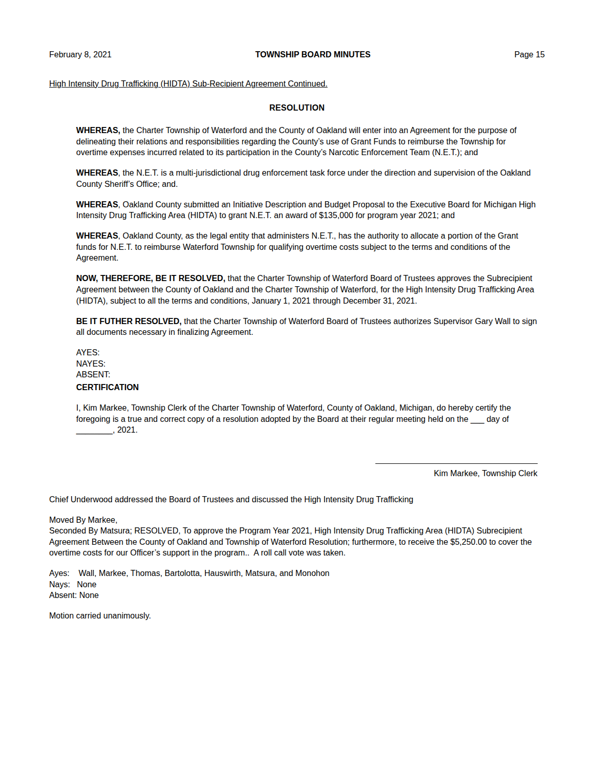February 8, 2021 TOWNSHIP BOARD MINUTES Page 15
High Intensity Drug Trafficking (HIDTA) Sub-Recipient Agreement Continued.
RESOLUTION
WHEREAS, the Charter Township of Waterford and the County of Oakland will enter into an Agreement for the purpose of delineating their relations and responsibilities regarding the County’s use of Grant Funds to reimburse the Township for overtime expenses incurred related to its participation in the County’s Narcotic Enforcement Team (N.E.T.); and
WHEREAS, the N.E.T. is a multi-jurisdictional drug enforcement task force under the direction and supervision of the Oakland County Sheriff’s Office; and.
WHEREAS, Oakland County submitted an Initiative Description and Budget Proposal to the Executive Board for Michigan High Intensity Drug Trafficking Area (HIDTA) to grant N.E.T. an award of $135,000 for program year 2021; and
WHEREAS, Oakland County, as the legal entity that administers N.E.T., has the authority to allocate a portion of the Grant funds for N.E.T. to reimburse Waterford Township for qualifying overtime costs subject to the terms and conditions of the Agreement.
NOW, THEREFORE, BE IT RESOLVED, that the Charter Township of Waterford Board of Trustees approves the Subrecipient Agreement between the County of Oakland and the Charter Township of Waterford, for the High Intensity Drug Trafficking Area (HIDTA), subject to all the terms and conditions, January 1, 2021 through December 31, 2021.
BE IT FUTHER RESOLVED, that the Charter Township of Waterford Board of Trustees authorizes Supervisor Gary Wall to sign all documents necessary in finalizing Agreement.
AYES:
NAYES:
ABSENT:
CERTIFICATION
I, Kim Markee, Township Clerk of the Charter Township of Waterford, County of Oakland, Michigan, do hereby certify the foregoing is a true and correct copy of a resolution adopted by the Board at their regular meeting held on the ___ day of ________, 2021.
Kim Markee, Township Clerk
Chief Underwood addressed the Board of Trustees and discussed the High Intensity Drug Trafficking
Moved By Markee,
Seconded By Matsura; RESOLVED, To approve the Program Year 2021, High Intensity Drug Trafficking Area (HIDTA) Subrecipient Agreement Between the County of Oakland and Township of Waterford Resolution; furthermore, to receive the $5,250.00 to cover the overtime costs for our Officer’s support in the program.. A roll call vote was taken.
Ayes: Wall, Markee, Thomas, Bartolotta, Hauswirth, Matsura, and Monohon
Nays: None
Absent: None
Motion carried unanimously.